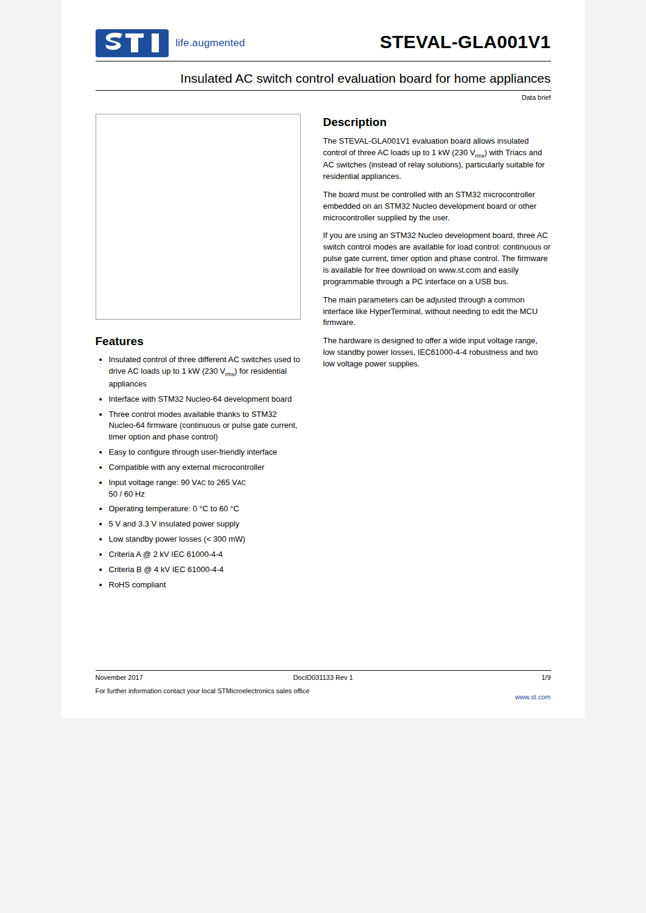ST logo life.augmented
STEVAL-GLA001V1
Insulated AC switch control evaluation board for home appliances
Data brief
Features
Insulated control of three different AC switches used to drive AC loads up to 1 kW (230 Vrms) for residential appliances
Interface with STM32 Nucleo-64 development board
Three control modes available thanks to STM32 Nucleo-64 firmware (continuous or pulse gate current, timer option and phase control)
Easy to configure through user-friendly interface
Compatible with any external microcontroller
Input voltage range: 90 VAC to 265 VAC
50 / 60 Hz
Operating temperature: 0 °C to 60 °C
5 V and 3.3 V insulated power supply
Low standby power losses (< 300 mW)
Criteria A @ 2 kV IEC 61000-4-4
Criteria B @ 4 kV IEC 61000-4-4
RoHS compliant
Description
The STEVAL-GLA001V1 evaluation board allows insulated control of three AC loads up to 1 kW (230 Vrms) with Triacs and AC switches (instead of relay solutions), particularly suitable for residential appliances.
The board must be controlled with an STM32 microcontroller embedded on an STM32 Nucleo development board or other microcontroller supplied by the user.
If you are using an STM32 Nucleo development board, three AC switch control modes are available for load control: continuous or pulse gate current, timer option and phase control. The firmware is available for free download on www.st.com and easily programmable through a PC interface on a USB bus.
The main parameters can be adjusted through a common interface like HyperTerminal, without needing to edit the MCU firmware.
The hardware is designed to offer a wide input voltage range, low standby power losses, IEC61000-4-4 robustness and two low voltage power supplies.
November 2017 1/9
DocID031133 Rev 1
For further information contact your local STMicroelectronics sales office
www.st.com